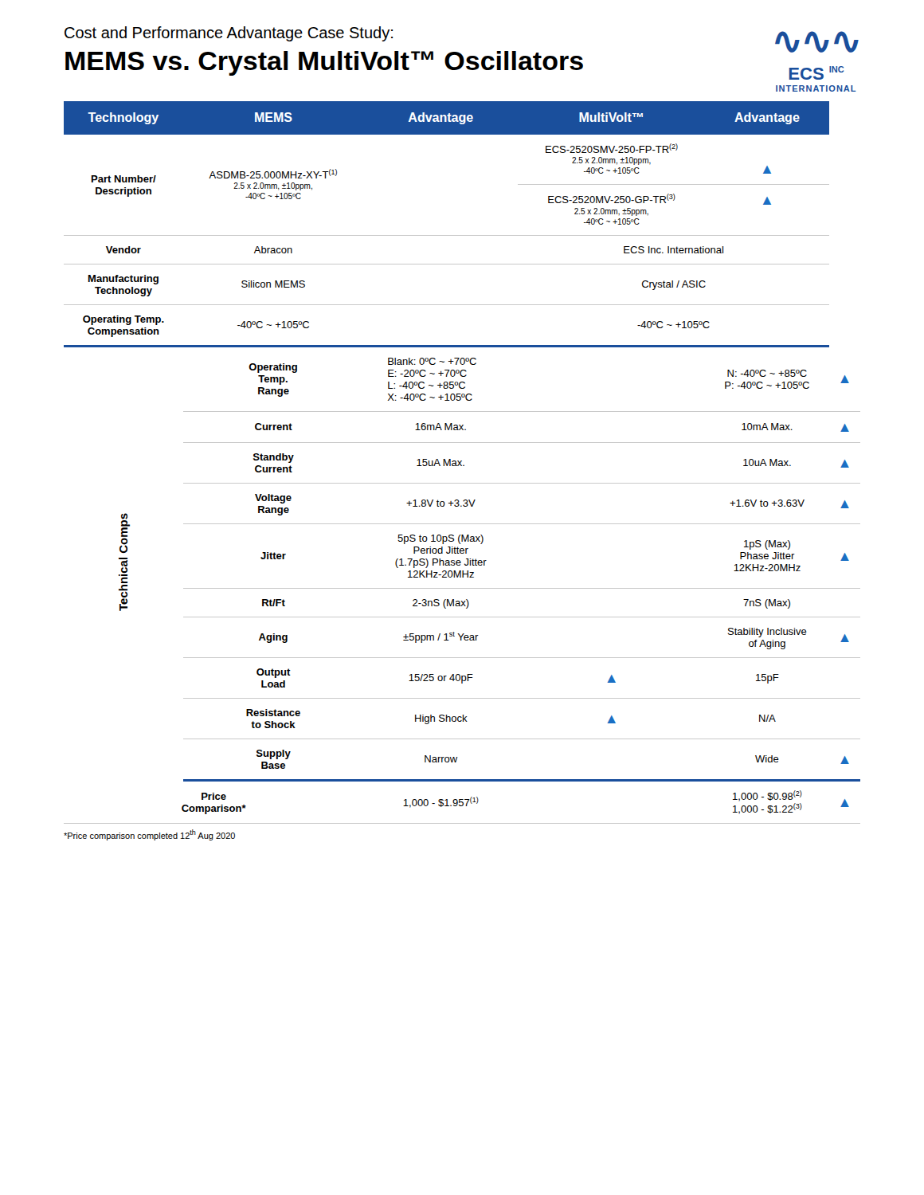Cost and Performance Advantage Case Study:
MEMS vs. Crystal MultiVolt™ Oscillators
∿∿∿
ECS INC
INTERNATIONAL
| Technology | MEMS | Advantage | MultiVolt™ | Advantage |
| --- | --- | --- | --- | --- |
| Part Number/ Description | ASDMB-25.000MHz-XY-T (1) 2.5 x 2.0mm, ±10ppm, -40ºC ~ +105ºC | | ECS-2520SMV-250-FP-TR (2) 2.5 x 2.0mm, ±10ppm, -40ºC ~ +105ºC ECS-2520MV-250-GP-TR (3) 2.5 x 2.0mm, ±5ppm, -40ºC ~ +105ºC | ▲ ▲ |
| Vendor | Abracon | | ECS Inc. International |
| Manufacturing Technology | Silicon MEMS | | Crystal / ASIC |
| Operating Temp. Compensation | -40ºC ~ +105ºC | | -40ºC ~ +105ºC |
| Technical Comps | Operating Temp. Range | Blank: 0ºC ~ +70ºC E: -20ºC ~ +70ºC L: -40ºC ~ +85ºC X: -40ºC ~ +105ºC | | N: -40ºC ~ +85ºC P: -40ºC ~ +105ºC | ▲ |
| Current | 16mA Max. | | 10mA Max. | ▲ |
| Standby Current | 15uA Max. | | 10uA Max. | ▲ |
| Voltage Range | +1.8V to +3.3V | | +1.6V to +3.63V | ▲ |
| Jitter | 5pS to 10pS (Max) Period Jitter (1.7pS) Phase Jitter 12KHz-20MHz | | 1pS (Max) Phase Jitter 12KHz-20MHz | ▲ |
| Rt/Ft | 2-3nS (Max) | | 7nS (Max) | |
| Aging | ±5ppm / 1 st Year | | Stability Inclusive of Aging | ▲ |
| Output Load | 15/25 or 40pF | ▲ | 15pF | |
| Resistance to Shock | High Shock | ▲ | N/A | |
| Supply Base | Narrow | | Wide | ▲ |
| Price Comparison* | 1,000 - $1.957 (1) | | 1,000 - $0.98 (2) 1,000 - $1.22 (3) | ▲ |
*Price comparison completed 12th Aug 2020